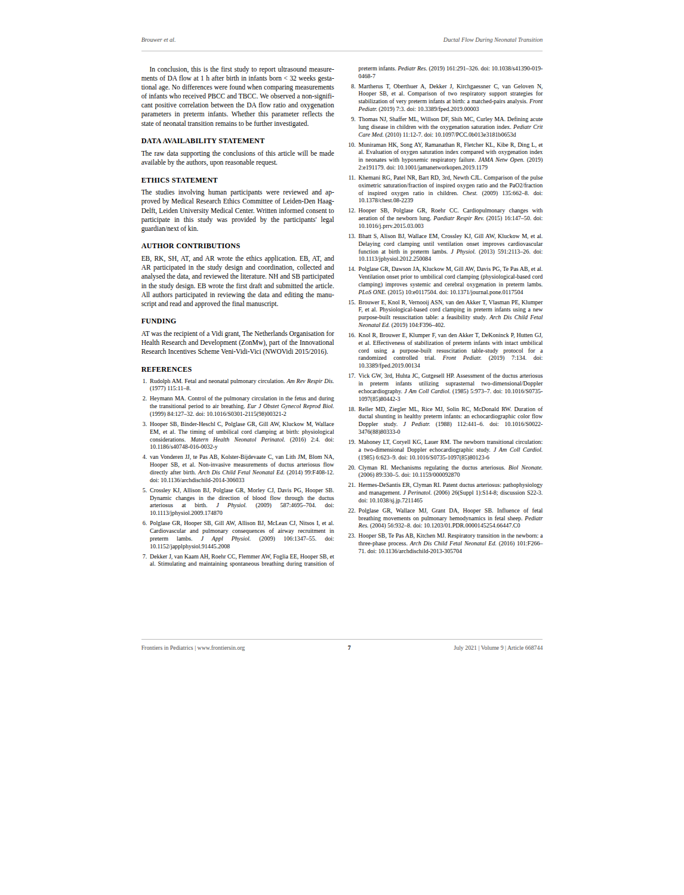Brouwer et al.
Ductal Flow During Neonatal Transition
In conclusion, this is the first study to report ultrasound measurements of DA flow at 1 h after birth in infants born < 32 weeks gestational age. No differences were found when comparing measurements of infants who received PBCC and TBCC. We observed a non-significant positive correlation between the DA flow ratio and oxygenation parameters in preterm infants. Whether this parameter reflects the state of neonatal transition remains to be further investigated.
Data Availability Statement
The raw data supporting the conclusions of this article will be made available by the authors, upon reasonable request.
Ethics Statement
The studies involving human participants were reviewed and approved by Medical Research Ethics Committee of Leiden-Den Haag-Delft, Leiden University Medical Center. Written informed consent to participate in this study was provided by the participants' legal guardian/next of kin.
Author Contributions
EB, RK, SH, AT, and AR wrote the ethics application. EB, AT, and AR participated in the study design and coordination, collected and analysed the data, and reviewed the literature. NH and SB participated in the study design. EB wrote the first draft and submitted the article. All authors participated in reviewing the data and editing the manuscript and read and approved the final manuscript.
Funding
AT was the recipient of a Vidi grant, The Netherlands Organisation for Health Research and Development (ZonMw), part of the Innovational Research Incentives Scheme Veni-Vidi-Vici (NWOVidi 2015/2016).
References
Rudolph AM. Fetal and neonatal pulmonary circulation. Am Rev Respir Dis. (1977) 115:11–8.
Heymann MA. Control of the pulmonary circulation in the fetus and during the transitional period to air breathing. Eur J Obstet Gynecol Reprod Biol. (1999) 84:127–32. doi: 10.1016/S0301-2115(98)00321-2
Hooper SB, Binder-Heschl C, Polglase GR, Gill AW, Kluckow M, Wallace EM, et al. The timing of umbilical cord clamping at birth: physiological considerations. Matern Health Neonatol Perinatol. (2016) 2:4. doi: 10.1186/s40748-016-0032-y
van Vonderen JJ, te Pas AB, Kolster-Bijdevaate C, van Lith JM, Blom NA, Hooper SB, et al. Non-invasive measurements of ductus arteriosus flow directly after birth. Arch Dis Child Fetal Neonatal Ed. (2014) 99:F408-12. doi: 10.1136/archdischild-2014-306033
Crossley KJ, Allison BJ, Polglase GR, Morley CJ, Davis PG, Hooper SB. Dynamic changes in the direction of blood flow through the ductus arteriosus at birth. J Physiol. (2009) 587:4695–704. doi: 10.1113/jphysiol.2009.174870
Polglase GR, Hooper SB, Gill AW, Allison BJ, McLean CJ, Nitsos I, et al. Cardiovascular and pulmonary consequences of airway recruitment in preterm lambs. J Appl Physiol. (2009) 106:1347–55. doi: 10.1152/japplphysiol.91445.2008
Dekker J, van Kaam AH, Roehr CC, Flemmer AW, Foglia EE, Hooper SB, et al. Stimulating and maintaining spontaneous breathing during transition of preterm infants. Pediatr Res. (2019) 161:291–326. doi: 10.1038/s41390-019-0468-7
Martherus T, Oberthuer A, Dekker J, Kirchgaessner C, van Geloven N, Hooper SB, et al. Comparison of two respiratory support strategies for stabilization of very preterm infants at birth: a matched-pairs analysis. Front Pediatr. (2019) 7:3. doi: 10.3389/fped.2019.00003
Thomas NJ, Shaffer ML, Willson DF, Shih MC, Curley MA. Defining acute lung disease in children with the oxygenation saturation index. Pediatr Crit Care Med. (2010) 11:12-7. doi: 10.1097/PCC.0b013e3181b0653d
Muniraman HK, Song AY, Ramanathan R, Fletcher KL, Kibe R, Ding L, et al. Evaluation of oxygen saturation index compared with oxygenation index in neonates with hypoxemic respiratory failure. JAMA Netw Open. (2019) 2:e191179. doi: 10.1001/jamanetworkopen.2019.1179
Khemani RG, Patel NR, Bart RD, 3rd, Newth CJL. Comparison of the pulse oximetric saturation/fraction of inspired oxygen ratio and the PaO2/fraction of inspired oxygen ratio in children. Chest. (2009) 135:662–8. doi: 10.1378/chest.08-2239
Hooper SB, Polglase GR, Roehr CC. Cardiopulmonary changes with aeration of the newborn lung. Paediatr Respir Rev. (2015) 16:147–50. doi: 10.1016/j.prrv.2015.03.003
Bhatt S, Alison BJ, Wallace EM, Crossley KJ, Gill AW, Kluckow M, et al. Delaying cord clamping until ventilation onset improves cardiovascular function at birth in preterm lambs. J Physiol. (2013) 591:2113–26. doi: 10.1113/jphysiol.2012.250084
Polglase GR, Dawson JA, Kluckow M, Gill AW, Davis PG, Te Pas AB, et al. Ventilation onset prior to umbilical cord clamping (physiological-based cord clamping) improves systemic and cerebral oxygenation in preterm lambs. PLoS ONE. (2015) 10:e0117504. doi: 10.1371/journal.pone.0117504
Brouwer E, Knol R, Vernooij ASN, van den Akker T, Vlasman PE, Klumper F, et al. Physiological-based cord clamping in preterm infants using a new purpose-built resuscitation table: a feasibility study. Arch Dis Child Fetal Neonatal Ed. (2019) 104:F396–402.
Knol R, Brouwer E, Klumper F, van den Akker T, DeKoninck P, Hutten GJ, et al. Effectiveness of stabilization of preterm infants with intact umbilical cord using a purpose-built resuscitation table-study protocol for a randomized controlled trial. Front Pediatr. (2019) 7:134. doi: 10.3389/fped.2019.00134
Vick GW, 3rd, Huhta JC, Gutgesell HP. Assessment of the ductus arteriosus in preterm infants utilizing suprasternal two-dimensional/Doppler echocardiography. J Am Coll Cardiol. (1985) 5:973–7. doi: 10.1016/S0735-1097(85)80442-3
Reller MD, Ziegler ML, Rice MJ, Solin RC, McDonald RW. Duration of ductal shunting in healthy preterm infants: an echocardiographic color flow Doppler study. J Pediatr. (1988) 112:441–6. doi: 10.1016/S0022-3476(88)80333-0
Mahoney LT, Coryell KG, Lauer RM. The newborn transitional circulation: a two-dimensional Doppler echocardiographic study. J Am Coll Cardiol. (1985) 6:623–9. doi: 10.1016/S0735-1097(85)80123-6
Clyman RI. Mechanisms regulating the ductus arteriosus. Biol Neonate. (2006) 89:330–5. doi: 10.1159/000092870
Hermes-DeSantis ER, Clyman RI. Patent ductus arteriosus: pathophysiology and management. J Perinatol. (2006) 26(Suppl 1):S14-8; discussion S22-3. doi: 10.1038/sj.jp.7211465
Polglase GR, Wallace MJ, Grant DA, Hooper SB. Influence of fetal breathing movements on pulmonary hemodynamics in fetal sheep. Pediatr Res. (2004) 56:932–8. doi: 10.1203/01.PDR.0000145254.66447.C0
Hooper SB, Te Pas AB, Kitchen MJ. Respiratory transition in the newborn: a three-phase process. Arch Dis Child Fetal Neonatal Ed. (2016) 101:F266–71. doi: 10.1136/archdischild-2013-305704
Frontiers in Pediatrics | www.frontiersin.org
7
July 2021 | Volume 9 | Article 668744